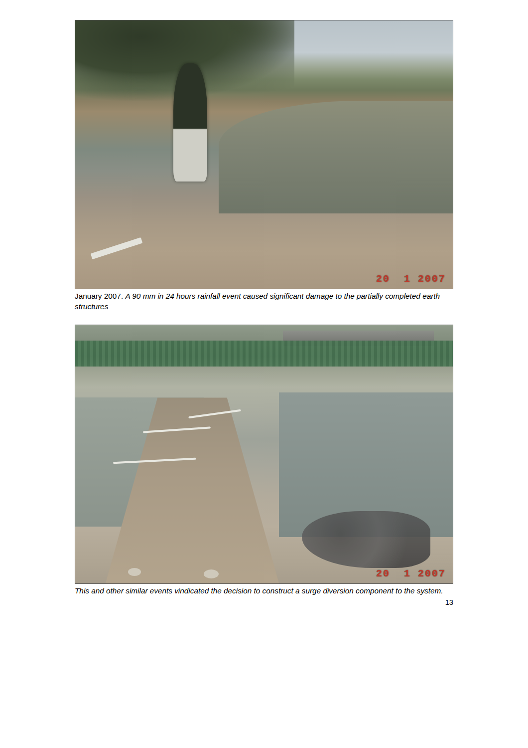20 1 2007
January 2007. A 90 mm in 24 hours rainfall event caused significant damage to the partially completed earth structures
20 1 2007
This and other similar events vindicated the decision to construct a surge diversion component to the system.
13